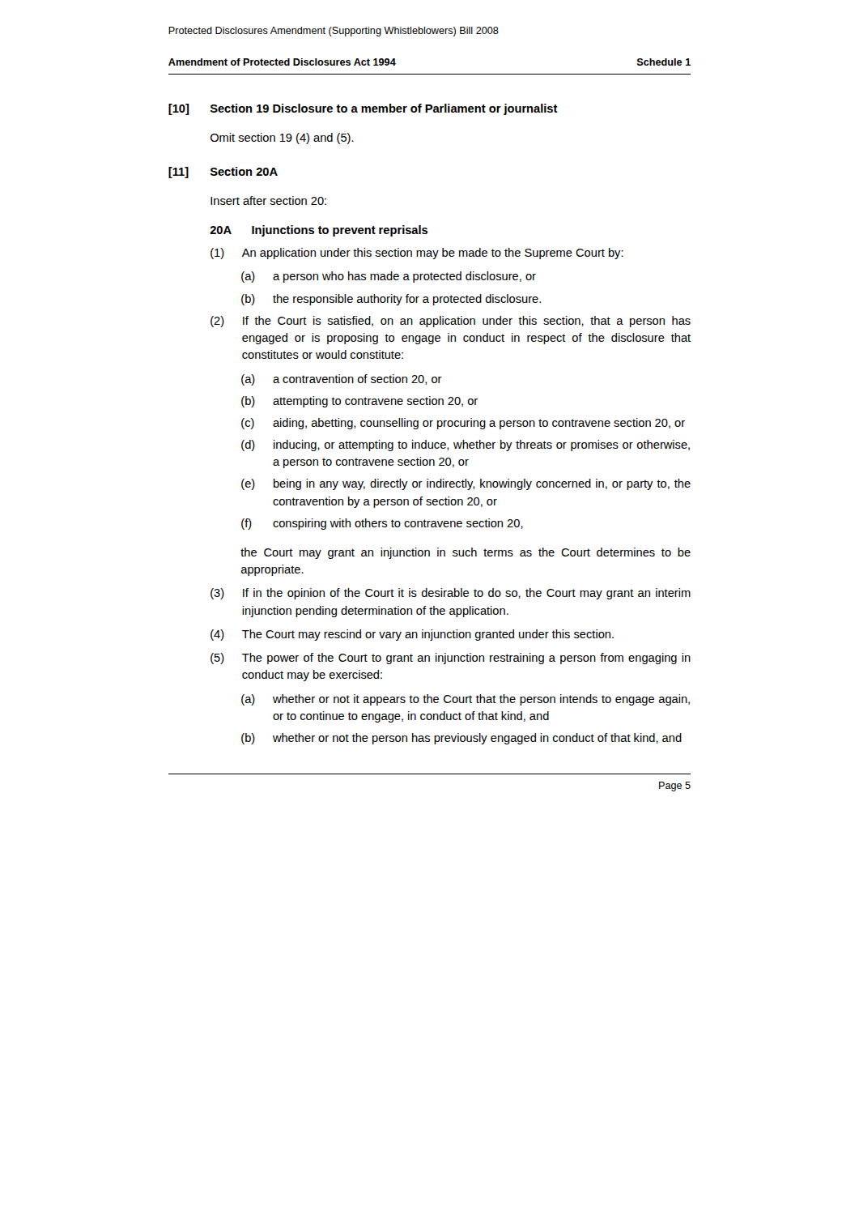Protected Disclosures Amendment (Supporting Whistleblowers) Bill 2008
Amendment of Protected Disclosures Act 1994 Schedule 1
[10] Section 19 Disclosure to a member of Parliament or journalist
Omit section 19 (4) and (5).
[11] Section 20A
Insert after section 20:
20A Injunctions to prevent reprisals
(1) An application under this section may be made to the Supreme Court by:
(a) a person who has made a protected disclosure, or
(b) the responsible authority for a protected disclosure.
(2) If the Court is satisfied, on an application under this section, that a person has engaged or is proposing to engage in conduct in respect of the disclosure that constitutes or would constitute:
(a) a contravention of section 20, or
(b) attempting to contravene section 20, or
(c) aiding, abetting, counselling or procuring a person to contravene section 20, or
(d) inducing, or attempting to induce, whether by threats or promises or otherwise, a person to contravene section 20, or
(e) being in any way, directly or indirectly, knowingly concerned in, or party to, the contravention by a person of section 20, or
(f) conspiring with others to contravene section 20,
the Court may grant an injunction in such terms as the Court determines to be appropriate.
(3) If in the opinion of the Court it is desirable to do so, the Court may grant an interim injunction pending determination of the application.
(4) The Court may rescind or vary an injunction granted under this section.
(5) The power of the Court to grant an injunction restraining a person from engaging in conduct may be exercised:
(a) whether or not it appears to the Court that the person intends to engage again, or to continue to engage, in conduct of that kind, and
(b) whether or not the person has previously engaged in conduct of that kind, and
Page 5